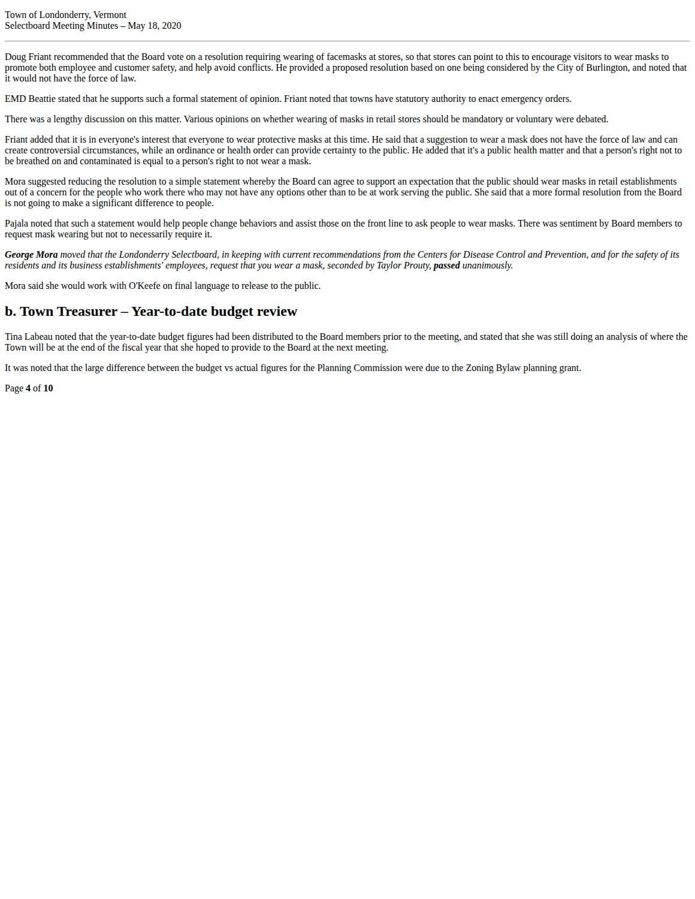Town of Londonderry, Vermont
Selectboard Meeting Minutes – May 18, 2020
Doug Friant recommended that the Board vote on a resolution requiring wearing of facemasks at stores, so that stores can point to this to encourage visitors to wear masks to promote both employee and customer safety, and help avoid conflicts. He provided a proposed resolution based on one being considered by the City of Burlington, and noted that it would not have the force of law.
EMD Beattie stated that he supports such a formal statement of opinion. Friant noted that towns have statutory authority to enact emergency orders.
There was a lengthy discussion on this matter. Various opinions on whether wearing of masks in retail stores should be mandatory or voluntary were debated.
Friant added that it is in everyone's interest that everyone to wear protective masks at this time. He said that a suggestion to wear a mask does not have the force of law and can create controversial circumstances, while an ordinance or health order can provide certainty to the public. He added that it's a public health matter and that a person's right not to be breathed on and contaminated is equal to a person's right to not wear a mask.
Mora suggested reducing the resolution to a simple statement whereby the Board can agree to support an expectation that the public should wear masks in retail establishments out of a concern for the people who work there who may not have any options other than to be at work serving the public. She said that a more formal resolution from the Board is not going to make a significant difference to people.
Pajala noted that such a statement would help people change behaviors and assist those on the front line to ask people to wear masks. There was sentiment by Board members to request mask wearing but not to necessarily require it.
George Mora moved that the Londonderry Selectboard, in keeping with current recommendations from the Centers for Disease Control and Prevention, and for the safety of its residents and its business establishments' employees, request that you wear a mask, seconded by Taylor Prouty, passed unanimously.
Mora said she would work with O'Keefe on final language to release to the public.
b. Town Treasurer – Year-to-date budget review
Tina Labeau noted that the year-to-date budget figures had been distributed to the Board members prior to the meeting, and stated that she was still doing an analysis of where the Town will be at the end of the fiscal year that she hoped to provide to the Board at the next meeting.
It was noted that the large difference between the budget vs actual figures for the Planning Commission were due to the Zoning Bylaw planning grant.
Page 4 of 10